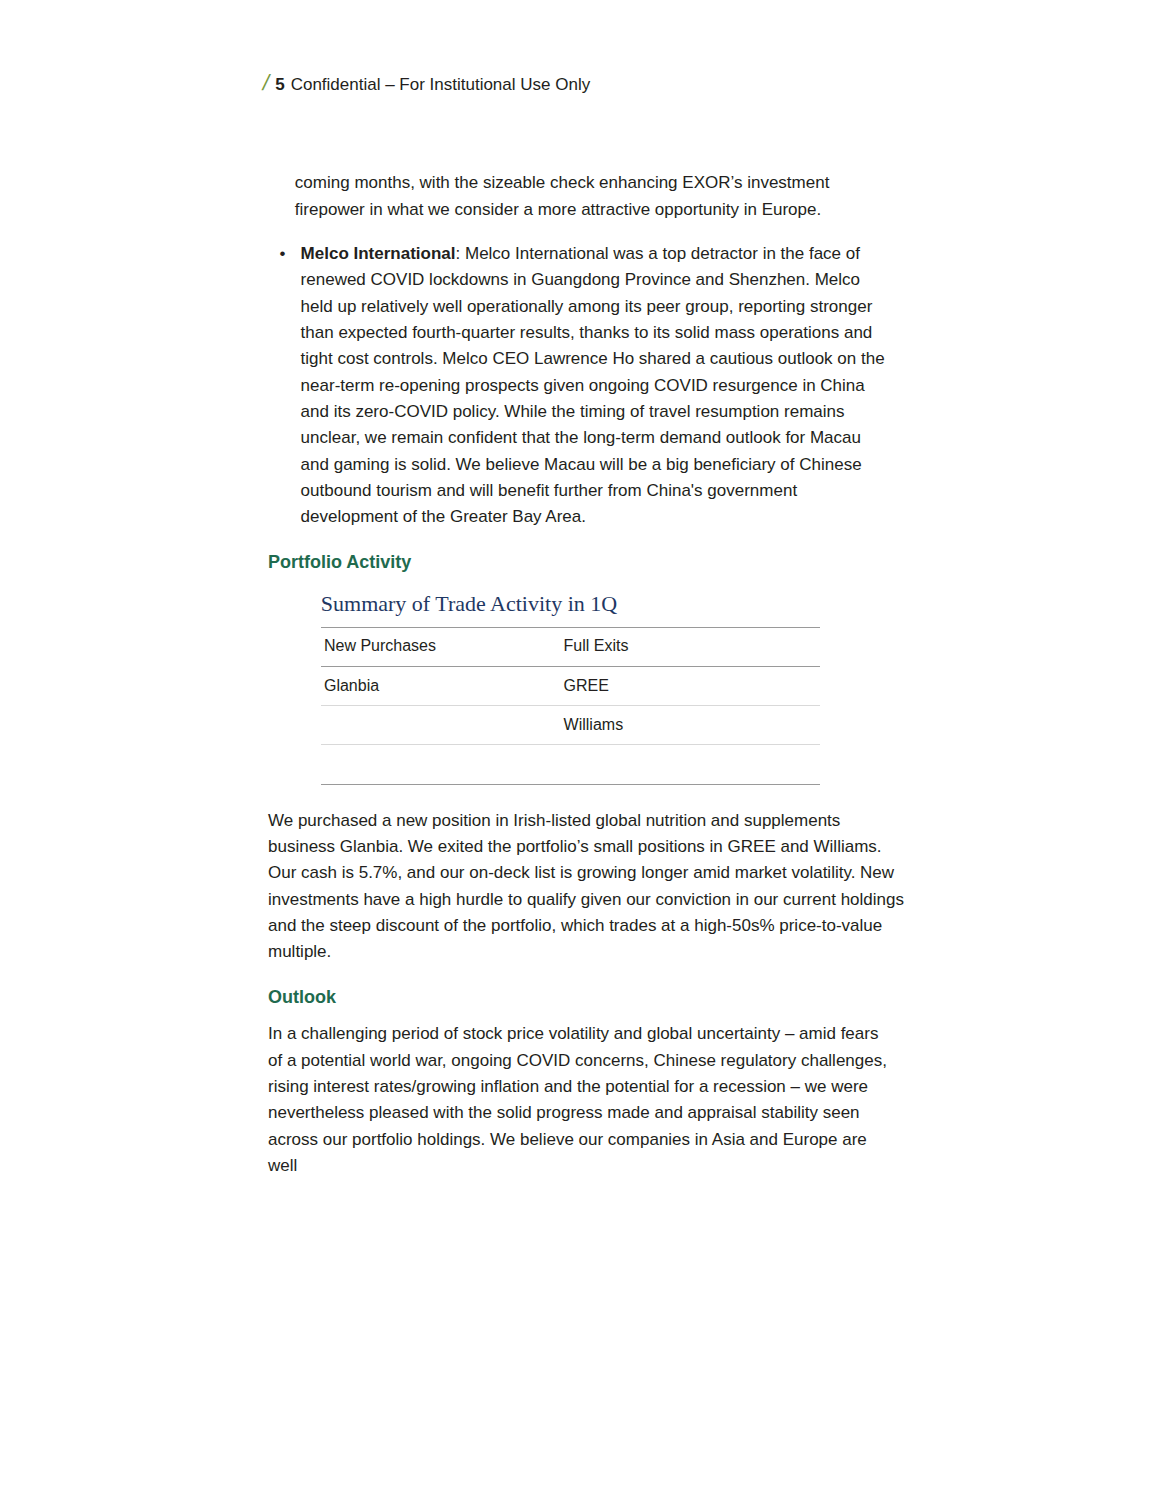/ 5 Confidential – For Institutional Use Only
coming months, with the sizeable check enhancing EXOR’s investment firepower in what we consider a more attractive opportunity in Europe.
•
Melco International: Melco International was a top detractor in the face of renewed COVID lockdowns in Guangdong Province and Shenzhen. Melco held up relatively well operationally among its peer group, reporting stronger than expected fourth-quarter results, thanks to its solid mass operations and tight cost controls. Melco CEO Lawrence Ho shared a cautious outlook on the near-term re-opening prospects given ongoing COVID resurgence in China and its zero-COVID policy. While the timing of travel resumption remains unclear, we remain confident that the long-term demand outlook for Macau and gaming is solid. We believe Macau will be a big beneficiary of Chinese outbound tourism and will benefit further from China's government development of the Greater Bay Area.
Portfolio Activity
Summary of Trade Activity in 1Q
| New Purchases | Full Exits |
| --- | --- |
| Glanbia | GREE |
| | Williams |
We purchased a new position in Irish-listed global nutrition and supplements business Glanbia. We exited the portfolio’s small positions in GREE and Williams. Our cash is 5.7%, and our on-deck list is growing longer amid market volatility. New investments have a high hurdle to qualify given our conviction in our current holdings and the steep discount of the portfolio, which trades at a high-50s% price-to-value multiple.
Outlook
In a challenging period of stock price volatility and global uncertainty – amid fears of a potential world war, ongoing COVID concerns, Chinese regulatory challenges, rising interest rates/growing inflation and the potential for a recession – we were nevertheless pleased with the solid progress made and appraisal stability seen across our portfolio holdings. We believe our companies in Asia and Europe are well